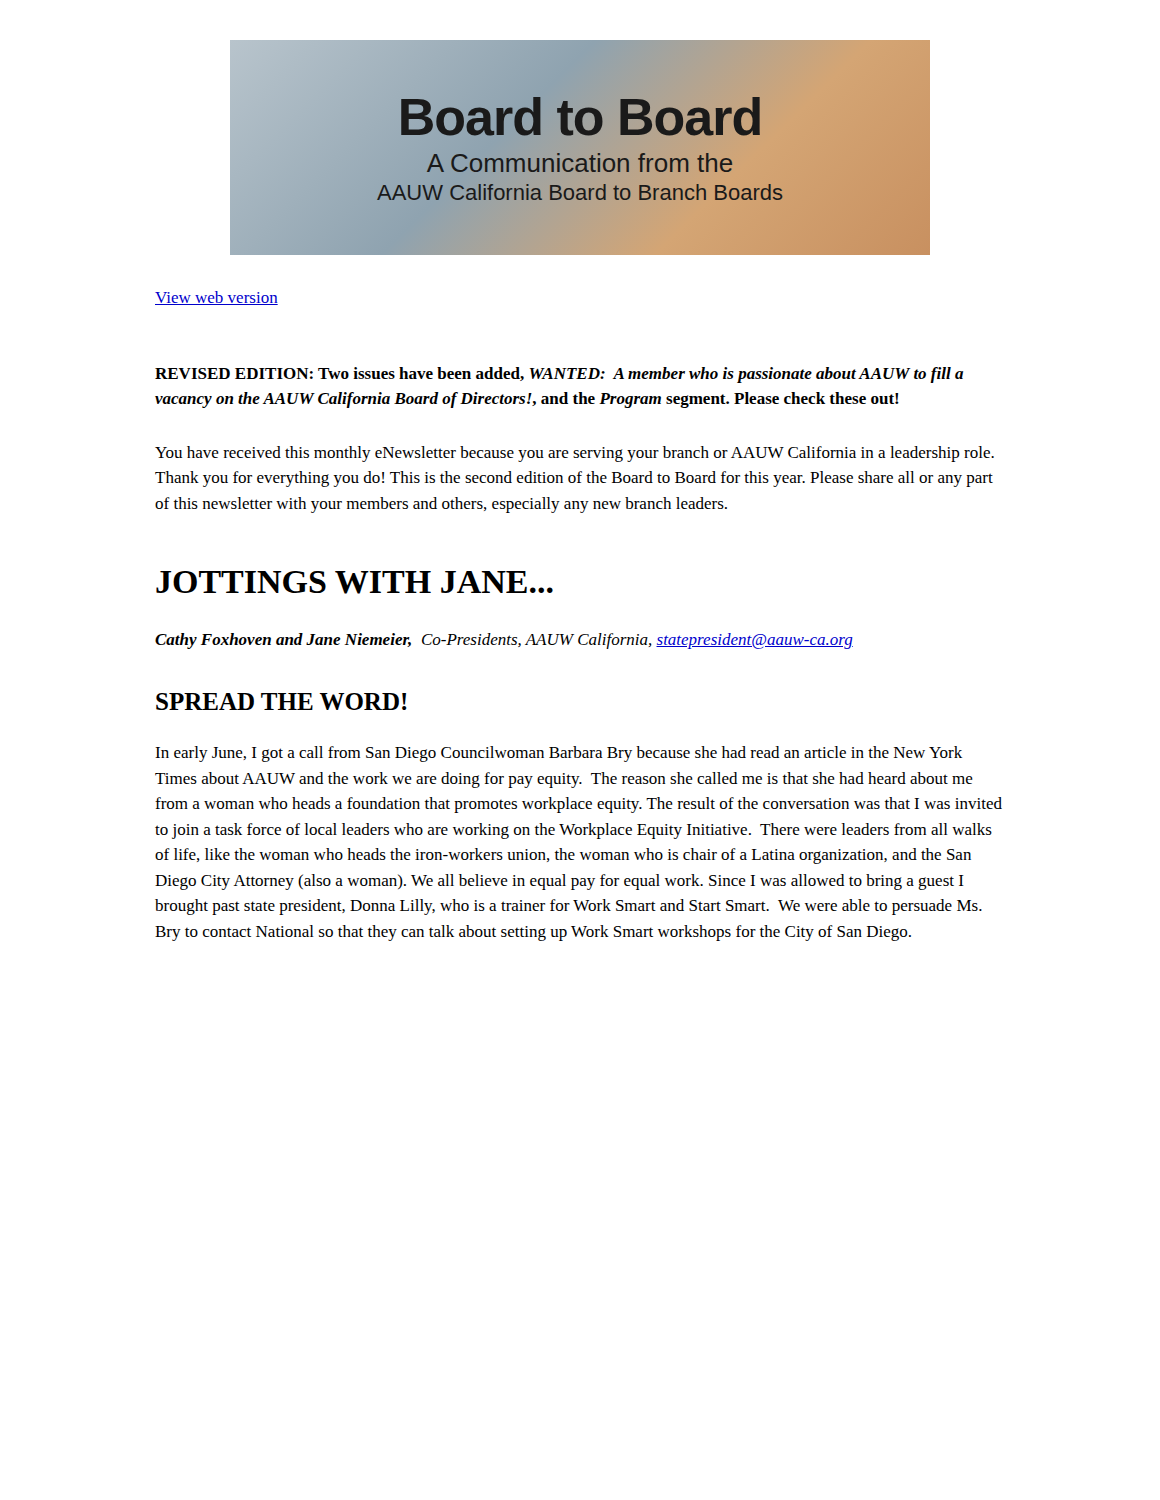Board to Board
A Communication from the
AAUW California Board to Branch Boards
View web version
REVISED EDITION: Two issues have been added, WANTED: A member who is passionate about AAUW to fill a vacancy on the AAUW California Board of Directors!, and the Program segment. Please check these out!
You have received this monthly eNewsletter because you are serving your branch or AAUW California in a leadership role. Thank you for everything you do! This is the second edition of the Board to Board for this year. Please share all or any part of this newsletter with your members and others, especially any new branch leaders.
JOTTINGS WITH JANE...
Cathy Foxhoven and Jane Niemeier, Co-Presidents, AAUW California, statepresident@aauw-ca.org
SPREAD THE WORD!
In early June, I got a call from San Diego Councilwoman Barbara Bry because she had read an article in the New York Times about AAUW and the work we are doing for pay equity. The reason she called me is that she had heard about me from a woman who heads a foundation that promotes workplace equity. The result of the conversation was that I was invited to join a task force of local leaders who are working on the Workplace Equity Initiative. There were leaders from all walks of life, like the woman who heads the iron-workers union, the woman who is chair of a Latina organization, and the San Diego City Attorney (also a woman). We all believe in equal pay for equal work. Since I was allowed to bring a guest I brought past state president, Donna Lilly, who is a trainer for Work Smart and Start Smart. We were able to persuade Ms. Bry to contact National so that they can talk about setting up Work Smart workshops for the City of San Diego.